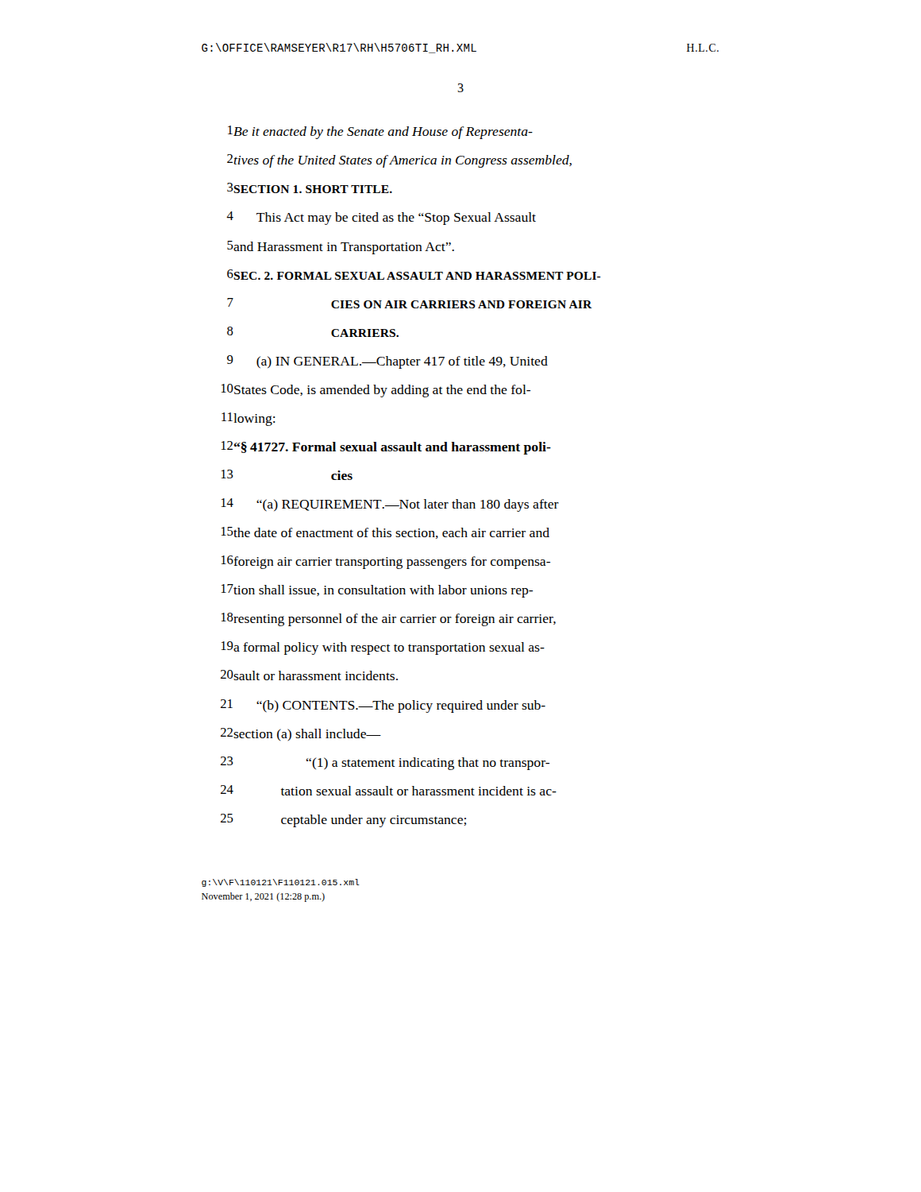G:\OFFICE\RAMSEYER\R17\RH\H5706TI_RH.XML H.L.C.
3
| 1 | Be it enacted by the Senate and House of Representa- |
| 2 | tives of the United States of America in Congress assembled, |
| 3 | SECTION 1. SHORT TITLE. |
| 4 | This Act may be cited as the “Stop Sexual Assault |
| 5 | and Harassment in Transportation Act”. |
| 6 | SEC. 2. FORMAL SEXUAL ASSAULT AND HARASSMENT POLI- |
| 7 | CIES ON AIR CARRIERS AND FOREIGN AIR |
| 8 | CARRIERS. |
| 9 | (a) I N G ENERAL .—Chapter 417 of title 49, United |
| 10 | States Code, is amended by adding at the end the fol- |
| 11 | lowing: |
| 12 | “§ 41727. Formal sexual assault and harassment poli- |
| 13 | cies |
| 14 | “(a) R EQUIREMENT .—Not later than 180 days after |
| 15 | the date of enactment of this section, each air carrier and |
| 16 | foreign air carrier transporting passengers for compensa- |
| 17 | tion shall issue, in consultation with labor unions rep- |
| 18 | resenting personnel of the air carrier or foreign air carrier, |
| 19 | a formal policy with respect to transportation sexual as- |
| 20 | sault or harassment incidents. |
| 21 | “(b) C ONTENTS .—The policy required under sub- |
| 22 | section (a) shall include— |
| 23 | “(1) a statement indicating that no transpor- |
| 24 | tation sexual assault or harassment incident is ac- |
| 25 | ceptable under any circumstance; |
g:\V\F\110121\F110121.015.xml
November 1, 2021 (12:28 p.m.)